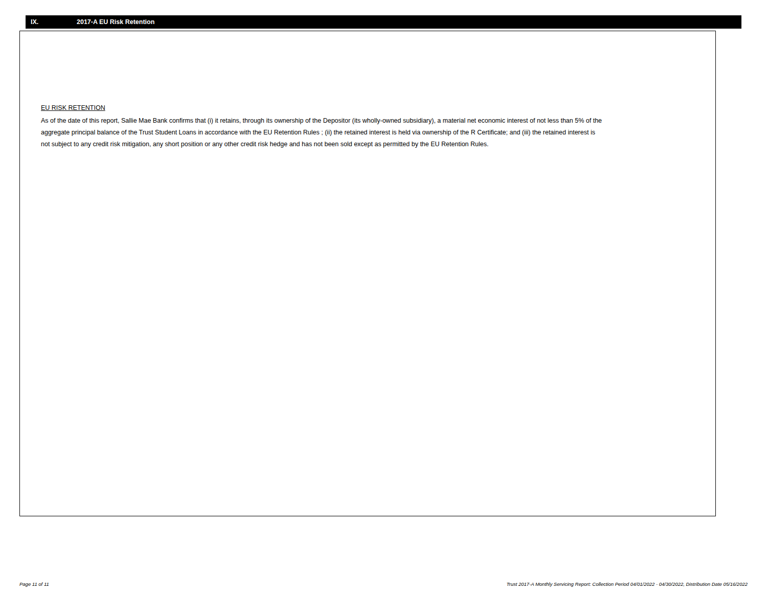IX. 2017-A EU Risk Retention
EU RISK RETENTION As of the date of this report, Sallie Mae Bank confirms that (i) it retains, through its ownership of the Depositor (its wholly-owned subsidiary), a material net economic interest of not less than 5% of the aggregate principal balance of the Trust Student Loans in accordance with the EU Retention Rules ; (ii) the retained interest is held via ownership of the R Certificate; and (iii) the retained interest is not subject to any credit risk mitigation, any short position or any other credit risk hedge and has not been sold except as permitted by the EU Retention Rules.
Page 11 of 11 Trust 2017-A Monthly Servicing Report: Collection Period 04/01/2022 - 04/30/2022, Distribution Date 05/16/2022